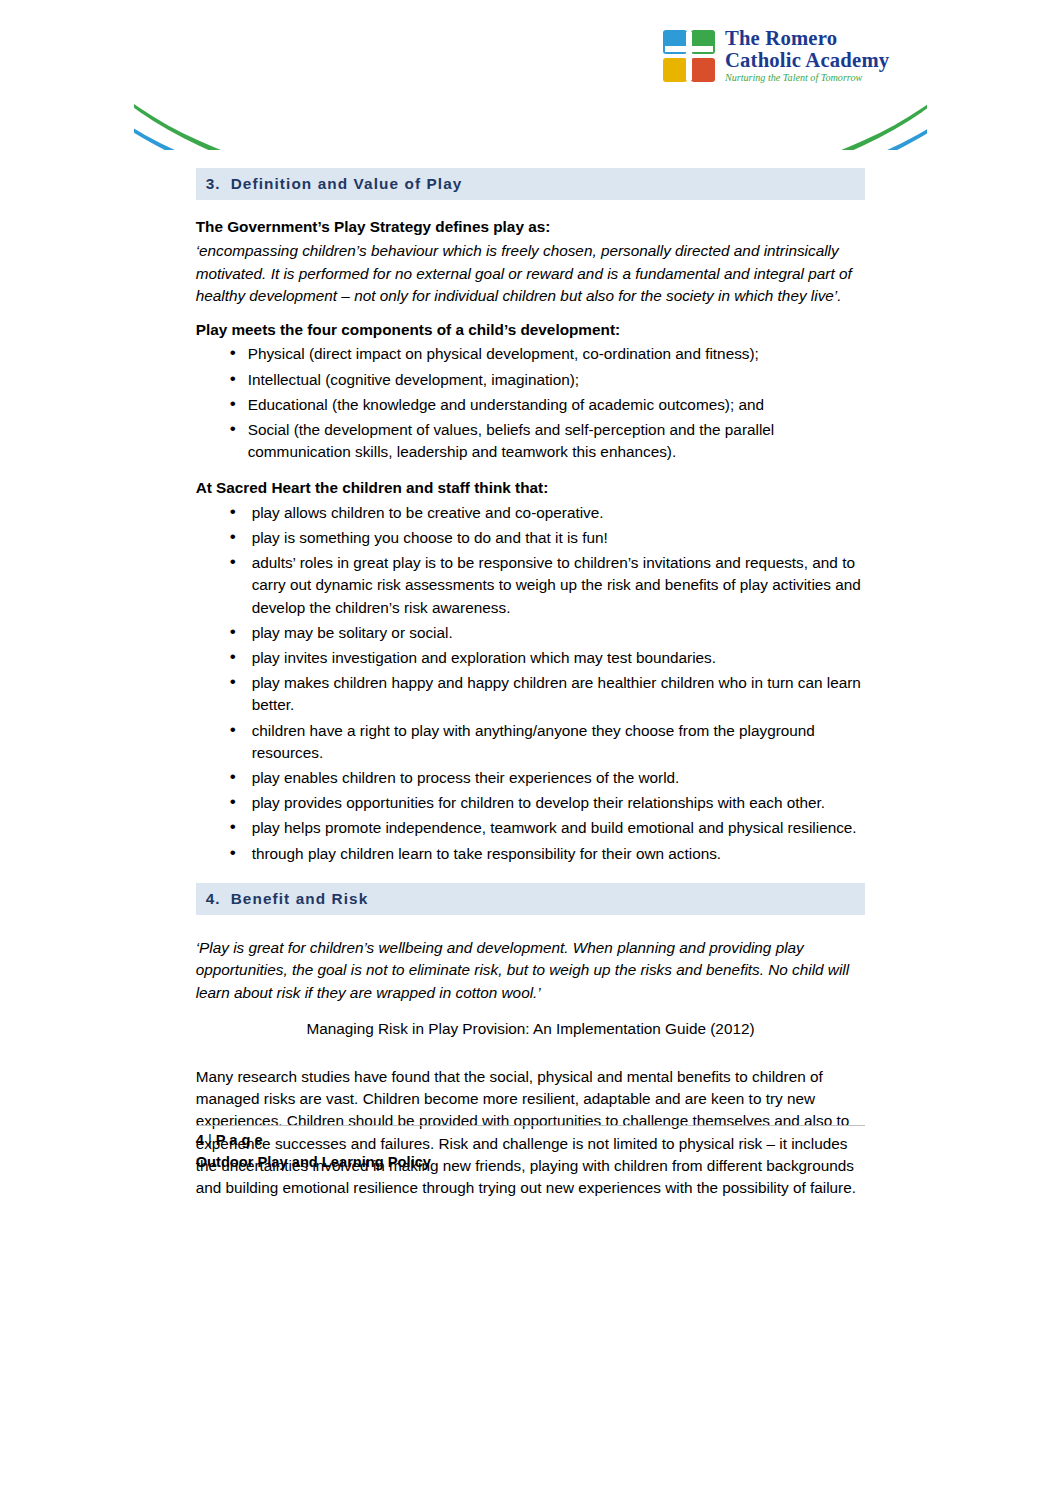The Romero
Catholic Academy
Nurturing the Talent of Tomorrow
3. Definition and Value of Play
The Government’s Play Strategy defines play as:
‘encompassing children’s behaviour which is freely chosen, personally directed and intrinsically motivated. It is performed for no external goal or reward and is a fundamental and integral part of healthy development – not only for individual children but also for the society in which they live’.
Play meets the four components of a child’s development:
Physical (direct impact on physical development, co-ordination and fitness);
Intellectual (cognitive development, imagination);
Educational (the knowledge and understanding of academic outcomes); and
Social (the development of values, beliefs and self-perception and the parallel communication skills, leadership and teamwork this enhances).
At Sacred Heart the children and staff think that:
play allows children to be creative and co-operative.
play is something you choose to do and that it is fun!
adults’ roles in great play is to be responsive to children’s invitations and requests, and to carry out dynamic risk assessments to weigh up the risk and benefits of play activities and develop the children’s risk awareness.
play may be solitary or social.
play invites investigation and exploration which may test boundaries.
play makes children happy and happy children are healthier children who in turn can learn better.
children have a right to play with anything/anyone they choose from the playground resources.
play enables children to process their experiences of the world.
play provides opportunities for children to develop their relationships with each other.
play helps promote independence, teamwork and build emotional and physical resilience.
through play children learn to take responsibility for their own actions.
4. Benefit and Risk
‘Play is great for children’s wellbeing and development. When planning and providing play opportunities, the goal is not to eliminate risk, but to weigh up the risks and benefits. No child will learn about risk if they are wrapped in cotton wool.’
Managing Risk in Play Provision: An Implementation Guide (2012)
Many research studies have found that the social, physical and mental benefits to children of managed risks are vast. Children become more resilient, adaptable and are keen to try new experiences. Children should be provided with opportunities to challenge themselves and also to experience successes and failures. Risk and challenge is not limited to physical risk – it includes the uncertainties involved in making new friends, playing with children from different backgrounds and building emotional resilience through trying out new experiences with the possibility of failure.
4 | P a g e
Outdoor Play and Learning Policy